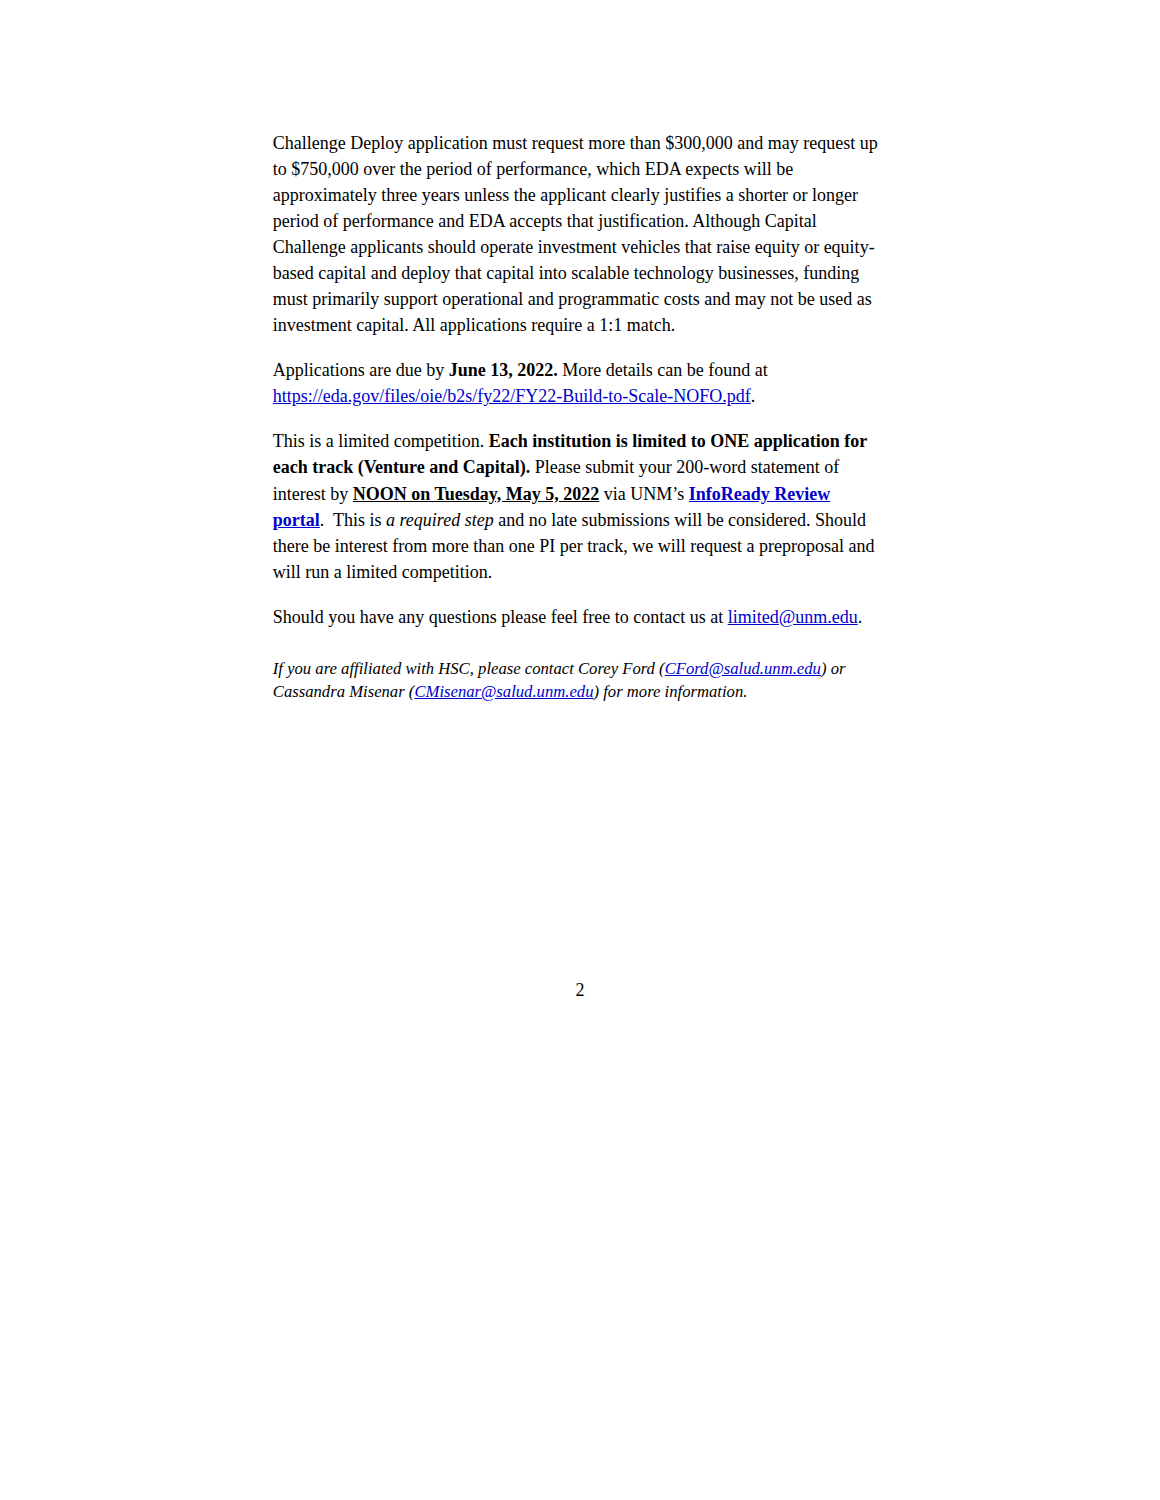Challenge Deploy application must request more than $300,000 and may request up to $750,000 over the period of performance, which EDA expects will be approximately three years unless the applicant clearly justifies a shorter or longer period of performance and EDA accepts that justification. Although Capital Challenge applicants should operate investment vehicles that raise equity or equity-based capital and deploy that capital into scalable technology businesses, funding must primarily support operational and programmatic costs and may not be used as investment capital. All applications require a 1:1 match.
Applications are due by June 13, 2022. More details can be found at https://eda.gov/files/oie/b2s/fy22/FY22-Build-to-Scale-NOFO.pdf.
This is a limited competition. Each institution is limited to ONE application for each track (Venture and Capital). Please submit your 200-word statement of interest by NOON on Tuesday, May 5, 2022 via UNM’s InfoReady Review portal. This is a required step and no late submissions will be considered. Should there be interest from more than one PI per track, we will request a preproposal and will run a limited competition.
Should you have any questions please feel free to contact us at limited@unm.edu.
If you are affiliated with HSC, please contact Corey Ford (CFord@salud.unm.edu) or Cassandra Misenar (CMisenar@salud.unm.edu) for more information.
2